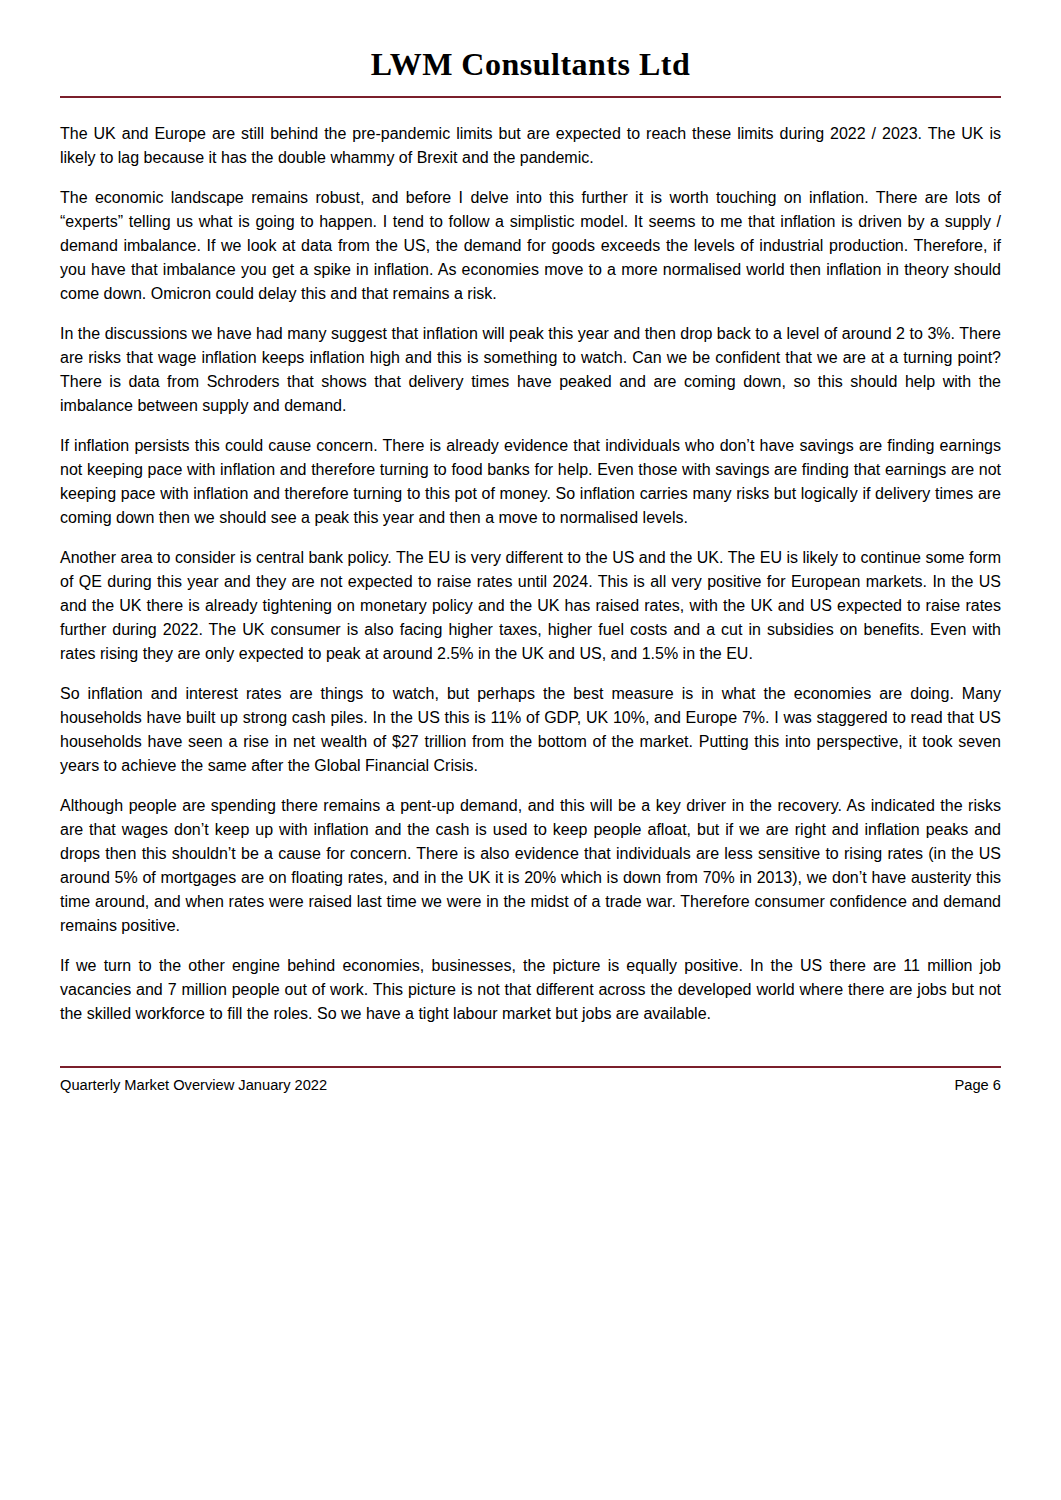LWM Consultants Ltd
The UK and Europe are still behind the pre-pandemic limits but are expected to reach these limits during 2022 / 2023. The UK is likely to lag because it has the double whammy of Brexit and the pandemic.
The economic landscape remains robust, and before I delve into this further it is worth touching on inflation. There are lots of “experts” telling us what is going to happen. I tend to follow a simplistic model. It seems to me that inflation is driven by a supply / demand imbalance. If we look at data from the US, the demand for goods exceeds the levels of industrial production. Therefore, if you have that imbalance you get a spike in inflation. As economies move to a more normalised world then inflation in theory should come down. Omicron could delay this and that remains a risk.
In the discussions we have had many suggest that inflation will peak this year and then drop back to a level of around 2 to 3%. There are risks that wage inflation keeps inflation high and this is something to watch. Can we be confident that we are at a turning point? There is data from Schroders that shows that delivery times have peaked and are coming down, so this should help with the imbalance between supply and demand.
If inflation persists this could cause concern. There is already evidence that individuals who don’t have savings are finding earnings not keeping pace with inflation and therefore turning to food banks for help. Even those with savings are finding that earnings are not keeping pace with inflation and therefore turning to this pot of money. So inflation carries many risks but logically if delivery times are coming down then we should see a peak this year and then a move to normalised levels.
Another area to consider is central bank policy. The EU is very different to the US and the UK. The EU is likely to continue some form of QE during this year and they are not expected to raise rates until 2024. This is all very positive for European markets. In the US and the UK there is already tightening on monetary policy and the UK has raised rates, with the UK and US expected to raise rates further during 2022. The UK consumer is also facing higher taxes, higher fuel costs and a cut in subsidies on benefits. Even with rates rising they are only expected to peak at around 2.5% in the UK and US, and 1.5% in the EU.
So inflation and interest rates are things to watch, but perhaps the best measure is in what the economies are doing. Many households have built up strong cash piles. In the US this is 11% of GDP, UK 10%, and Europe 7%. I was staggered to read that US households have seen a rise in net wealth of $27 trillion from the bottom of the market. Putting this into perspective, it took seven years to achieve the same after the Global Financial Crisis.
Although people are spending there remains a pent-up demand, and this will be a key driver in the recovery. As indicated the risks are that wages don’t keep up with inflation and the cash is used to keep people afloat, but if we are right and inflation peaks and drops then this shouldn’t be a cause for concern. There is also evidence that individuals are less sensitive to rising rates (in the US around 5% of mortgages are on floating rates, and in the UK it is 20% which is down from 70% in 2013), we don’t have austerity this time around, and when rates were raised last time we were in the midst of a trade war. Therefore consumer confidence and demand remains positive.
If we turn to the other engine behind economies, businesses, the picture is equally positive. In the US there are 11 million job vacancies and 7 million people out of work. This picture is not that different across the developed world where there are jobs but not the skilled workforce to fill the roles. So we have a tight labour market but jobs are available.
Quarterly Market Overview January 2022 Page 6